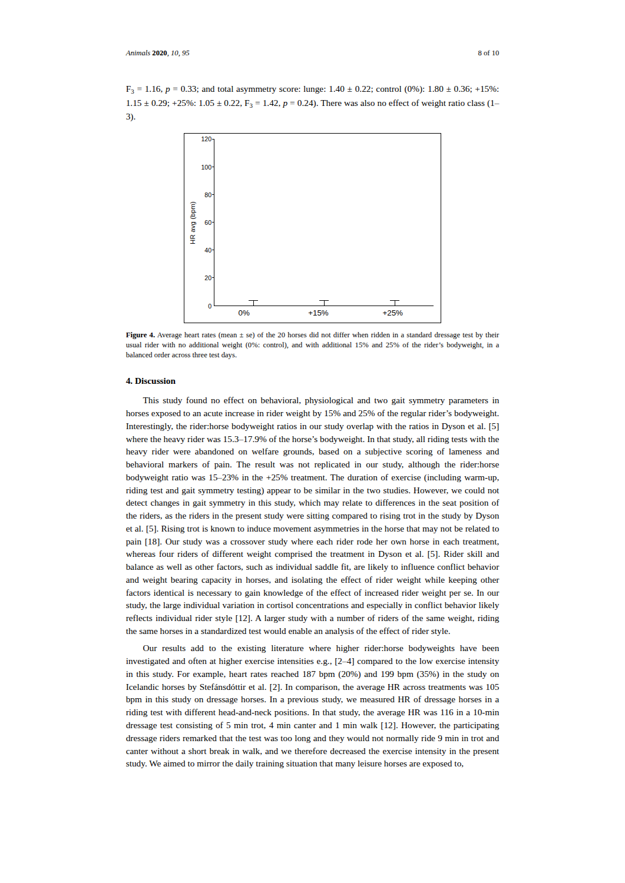Animals 2020, 10, 95
8 of 10
F3 = 1.16, p = 0.33; and total asymmetry score: lunge: 1.40 ± 0.22; control (0%): 1.80 ± 0.36; +15%: 1.15 ± 0.29; +25%: 1.05 ± 0.22, F3 = 1.42, p = 0.24). There was also no effect of weight ratio class (1–3).
HR avg (bpm)
120 100 80 60 40 20 0
0% +15% +25%
Figure 4. Average heart rates (mean ± se) of the 20 horses did not differ when ridden in a standard dressage test by their usual rider with no additional weight (0%: control), and with additional 15% and 25% of the rider’s bodyweight, in a balanced order across three test days.
4. Discussion
This study found no effect on behavioral, physiological and two gait symmetry parameters in horses exposed to an acute increase in rider weight by 15% and 25% of the regular rider’s bodyweight. Interestingly, the rider:horse bodyweight ratios in our study overlap with the ratios in Dyson et al. [5] where the heavy rider was 15.3–17.9% of the horse’s bodyweight. In that study, all riding tests with the heavy rider were abandoned on welfare grounds, based on a subjective scoring of lameness and behavioral markers of pain. The result was not replicated in our study, although the rider:horse bodyweight ratio was 15–23% in the +25% treatment. The duration of exercise (including warm-up, riding test and gait symmetry testing) appear to be similar in the two studies. However, we could not detect changes in gait symmetry in this study, which may relate to differences in the seat position of the riders, as the riders in the present study were sitting compared to rising trot in the study by Dyson et al. [5]. Rising trot is known to induce movement asymmetries in the horse that may not be related to pain [18]. Our study was a crossover study where each rider rode her own horse in each treatment, whereas four riders of different weight comprised the treatment in Dyson et al. [5]. Rider skill and balance as well as other factors, such as individual saddle fit, are likely to influence conflict behavior and weight bearing capacity in horses, and isolating the effect of rider weight while keeping other factors identical is necessary to gain knowledge of the effect of increased rider weight per se. In our study, the large individual variation in cortisol concentrations and especially in conflict behavior likely reflects individual rider style [12]. A larger study with a number of riders of the same weight, riding the same horses in a standardized test would enable an analysis of the effect of rider style.
Our results add to the existing literature where higher rider:horse bodyweights have been investigated and often at higher exercise intensities e.g., [2–4] compared to the low exercise intensity in this study. For example, heart rates reached 187 bpm (20%) and 199 bpm (35%) in the study on Icelandic horses by Stefánsdóttir et al. [2]. In comparison, the average HR across treatments was 105 bpm in this study on dressage horses. In a previous study, we measured HR of dressage horses in a riding test with different head-and-neck positions. In that study, the average HR was 116 in a 10-min dressage test consisting of 5 min trot, 4 min canter and 1 min walk [12]. However, the participating dressage riders remarked that the test was too long and they would not normally ride 9 min in trot and canter without a short break in walk, and we therefore decreased the exercise intensity in the present study. We aimed to mirror the daily training situation that many leisure horses are exposed to,